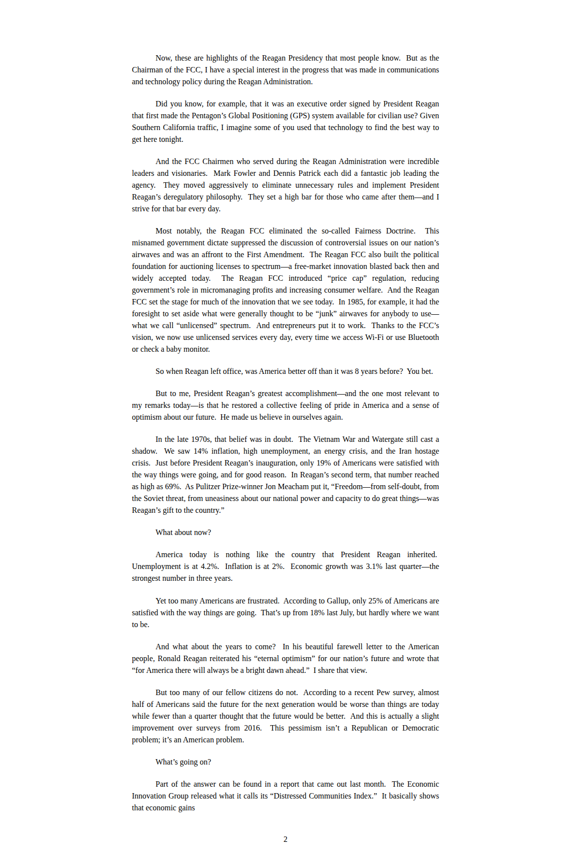Now, these are highlights of the Reagan Presidency that most people know. But as the Chairman of the FCC, I have a special interest in the progress that was made in communications and technology policy during the Reagan Administration.
Did you know, for example, that it was an executive order signed by President Reagan that first made the Pentagon’s Global Positioning (GPS) system available for civilian use? Given Southern California traffic, I imagine some of you used that technology to find the best way to get here tonight.
And the FCC Chairmen who served during the Reagan Administration were incredible leaders and visionaries. Mark Fowler and Dennis Patrick each did a fantastic job leading the agency. They moved aggressively to eliminate unnecessary rules and implement President Reagan’s deregulatory philosophy. They set a high bar for those who came after them—and I strive for that bar every day.
Most notably, the Reagan FCC eliminated the so-called Fairness Doctrine. This misnamed government dictate suppressed the discussion of controversial issues on our nation’s airwaves and was an affront to the First Amendment. The Reagan FCC also built the political foundation for auctioning licenses to spectrum—a free-market innovation blasted back then and widely accepted today. The Reagan FCC introduced “price cap” regulation, reducing government’s role in micromanaging profits and increasing consumer welfare. And the Reagan FCC set the stage for much of the innovation that we see today. In 1985, for example, it had the foresight to set aside what were generally thought to be “junk” airwaves for anybody to use—what we call “unlicensed” spectrum. And entrepreneurs put it to work. Thanks to the FCC’s vision, we now use unlicensed services every day, every time we access Wi-Fi or use Bluetooth or check a baby monitor.
So when Reagan left office, was America better off than it was 8 years before? You bet.
But to me, President Reagan’s greatest accomplishment—and the one most relevant to my remarks today—is that he restored a collective feeling of pride in America and a sense of optimism about our future. He made us believe in ourselves again.
In the late 1970s, that belief was in doubt. The Vietnam War and Watergate still cast a shadow. We saw 14% inflation, high unemployment, an energy crisis, and the Iran hostage crisis. Just before President Reagan’s inauguration, only 19% of Americans were satisfied with the way things were going, and for good reason. In Reagan’s second term, that number reached as high as 69%. As Pulitzer Prize-winner Jon Meacham put it, “Freedom—from self-doubt, from the Soviet threat, from uneasiness about our national power and capacity to do great things—was Reagan’s gift to the country.”
What about now?
America today is nothing like the country that President Reagan inherited. Unemployment is at 4.2%. Inflation is at 2%. Economic growth was 3.1% last quarter—the strongest number in three years.
Yet too many Americans are frustrated. According to Gallup, only 25% of Americans are satisfied with the way things are going. That’s up from 18% last July, but hardly where we want to be.
And what about the years to come? In his beautiful farewell letter to the American people, Ronald Reagan reiterated his “eternal optimism” for our nation’s future and wrote that “for America there will always be a bright dawn ahead.” I share that view.
But too many of our fellow citizens do not. According to a recent Pew survey, almost half of Americans said the future for the next generation would be worse than things are today while fewer than a quarter thought that the future would be better. And this is actually a slight improvement over surveys from 2016. This pessimism isn’t a Republican or Democratic problem; it’s an American problem.
What’s going on?
Part of the answer can be found in a report that came out last month. The Economic Innovation Group released what it calls its “Distressed Communities Index.” It basically shows that economic gains
2